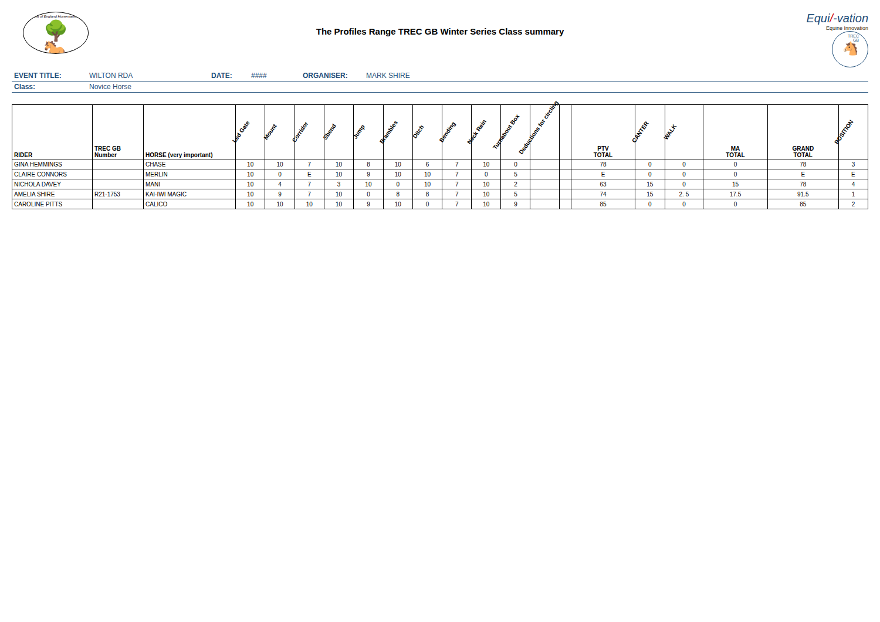West of England Horsemanship
🌳🐎
The Profiles Range TREC GB Winter Series Class summary
Equi/-vationEquine Innovation TREC GB🐴
| EVENT TITLE: | WILTON RDA | DATE: | #### | ORGANISER: | MARK SHIRE |
| Class: | Novice Horse | |
| RIDER | TREC GB Number | HORSE (very important) | Led Gate | Mount | Corridor | Sbend | Jump | Brambles | Ditch | Bending | Neck Rein | Turnabout Box | Deductions for circling | | PTV TOTAL | CANTER | WALK | MA TOTAL | GRAND TOTAL | POSITION |
| --- | --- | --- | --- | --- | --- | --- | --- | --- | --- | --- | --- | --- | --- | --- | --- | --- | --- | --- | --- | --- |
| GINA HEMMINGS | | CHASE | 10 | 10 | 7 | 10 | 8 | 10 | 6 | 7 | 10 | 0 | | | 78 | 0 | 0 | 0 | 78 | 3 |
| CLAIRE CONNORS | | MERLIN | 10 | 0 | E | 10 | 9 | 10 | 10 | 7 | 0 | 5 | | | E | 0 | 0 | 0 | E | E |
| NICHOLA DAVEY | | MANI | 10 | 4 | 7 | 3 | 10 | 0 | 10 | 7 | 10 | 2 | | | 63 | 15 | 0 | 15 | 78 | 4 |
| AMELIA SHIRE | R21-1753 | KAI-IWI MAGIC | 10 | 9 | 7 | 10 | 0 | 8 | 8 | 7 | 10 | 5 | | | 74 | 15 | 2. 5 | 17.5 | 91.5 | 1 |
| CAROLINE PITTS | | CALICO | 10 | 10 | 10 | 10 | 9 | 10 | 0 | 7 | 10 | 9 | | | 85 | 0 | 0 | 0 | 85 | 2 |